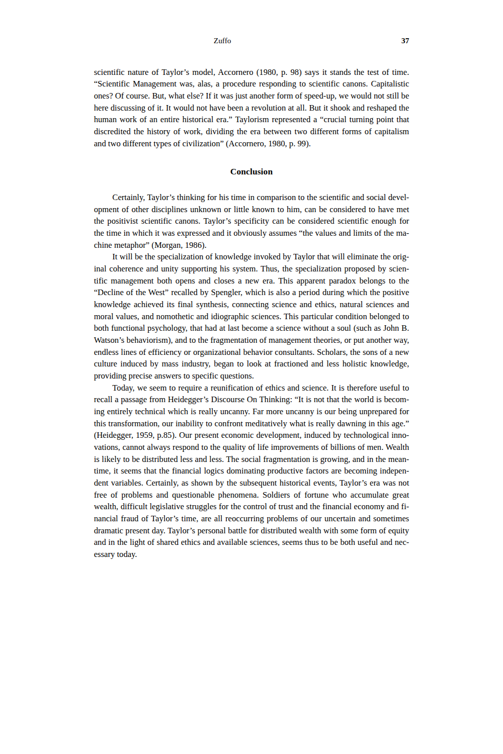Zuffo 37
scientific nature of Taylor’s model, Accornero (1980, p. 98) says it stands the test of time. “Scientific Management was, alas, a procedure responding to scientific canons. Capitalistic ones? Of course. But, what else? If it was just another form of speed-up, we would not still be here discussing of it. It would not have been a revolution at all. But it shook and reshaped the human work of an entire historical era.” Taylorism represented a “crucial turning point that discredited the history of work, dividing the era between two different forms of capitalism and two different types of civilization” (Accornero, 1980, p. 99).
Conclusion
Certainly, Taylor’s thinking for his time in comparison to the scientific and social development of other disciplines unknown or little known to him, can be considered to have met the positivist scientific canons. Taylor’s specificity can be considered scientific enough for the time in which it was expressed and it obviously assumes “the values and limits of the machine metaphor” (Morgan, 1986).
It will be the specialization of knowledge invoked by Taylor that will eliminate the original coherence and unity supporting his system. Thus, the specialization proposed by scientific management both opens and closes a new era. This apparent paradox belongs to the “Decline of the West” recalled by Spengler, which is also a period during which the positive knowledge achieved its final synthesis, connecting science and ethics, natural sciences and moral values, and nomothetic and idiographic sciences. This particular condition belonged to both functional psychology, that had at last become a science without a soul (such as John B. Watson’s behaviorism), and to the fragmentation of management theories, or put another way, endless lines of efficiency or organizational behavior consultants. Scholars, the sons of a new culture induced by mass industry, began to look at fractioned and less holistic knowledge, providing precise answers to specific questions.
Today, we seem to require a reunification of ethics and science. It is therefore useful to recall a passage from Heidegger’s Discourse On Thinking: “It is not that the world is becoming entirely technical which is really uncanny. Far more uncanny is our being unprepared for this transformation, our inability to confront meditatively what is really dawning in this age.” (Heidegger, 1959, p.85). Our present economic development, induced by technological innovations, cannot always respond to the quality of life improvements of billions of men. Wealth is likely to be distributed less and less. The social fragmentation is growing, and in the meantime, it seems that the financial logics dominating productive factors are becoming independent variables. Certainly, as shown by the subsequent historical events, Taylor’s era was not free of problems and questionable phenomena. Soldiers of fortune who accumulate great wealth, difficult legislative struggles for the control of trust and the financial economy and financial fraud of Taylor’s time, are all reoccurring problems of our uncertain and sometimes dramatic present day. Taylor’s personal battle for distributed wealth with some form of equity and in the light of shared ethics and available sciences, seems thus to be both useful and necessary today.